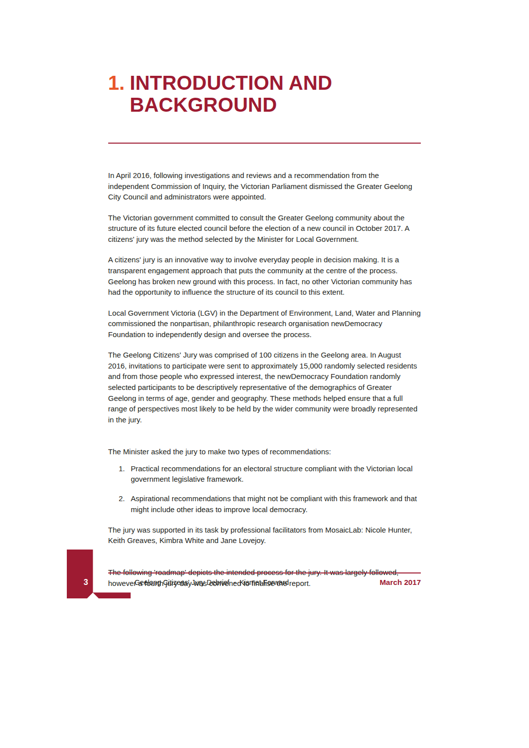1.
INTRODUCTION AND BACKGROUND
In April 2016, following investigations and reviews and a recommendation from the independent Commission of Inquiry, the Victorian Parliament dismissed the Greater Geelong City Council and administrators were appointed.
The Victorian government committed to consult the Greater Geelong community about the structure of its future elected council before the election of a new council in October 2017. A citizens' jury was the method selected by the Minister for Local Government.
A citizens' jury is an innovative way to involve everyday people in decision making. It is a transparent engagement approach that puts the community at the centre of the process. Geelong has broken new ground with this process. In fact, no other Victorian community has had the opportunity to influence the structure of its council to this extent.
Local Government Victoria (LGV) in the Department of Environment, Land, Water and Planning commissioned the nonpartisan, philanthropic research organisation newDemocracy Foundation to independently design and oversee the process.
The Geelong Citizens' Jury was comprised of 100 citizens in the Geelong area. In August 2016, invitations to participate were sent to approximately 15,000 randomly selected residents and from those people who expressed interest, the newDemocracy Foundation randomly selected participants to be descriptively representative of the demographics of Greater Geelong in terms of age, gender and geography. These methods helped ensure that a full range of perspectives most likely to be held by the wider community were broadly represented in the jury.
The Minister asked the jury to make two types of recommendations:
Practical recommendations for an electoral structure compliant with the Victorian local government legislative framework.
Aspirational recommendations that might not be compliant with this framework and that might include other ideas to improve local democracy.
The jury was supported in its task by professional facilitators from MosaicLab: Nicole Hunter, Keith Greaves, Kimbra White and Jane Lovejoy.
The following 'roadmap' depicts the intended process for the jury. It was largely followed, however a fourth jury day was convened to finalise the report.
3
Geelong Citizens' Jury Debrief - Kismet Forward
March 2017